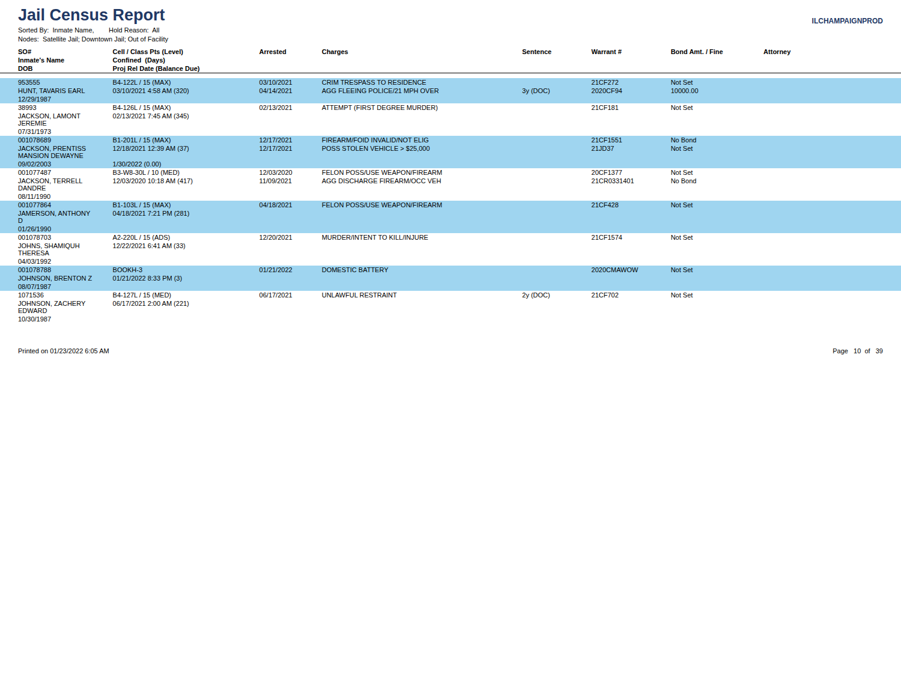ILCHAMPAIGNPROD
Jail Census Report
Sorted By: Inmate Name, Hold Reason: All
Nodes: Satellite Jail; Downtown Jail; Out of Facility
| SO# | Cell / Class Pts (Level) | Arrested | Charges | Sentence | Warrant # | Bond Amt. / Fine | Attorney |
| --- | --- | --- | --- | --- | --- | --- | --- |
| Inmate's Name | Confined (Days) | | | | | | |
| DOB | Proj Rel Date (Balance Due) | | | | | | |
| 953555 | B4-122L / 15 (MAX) | 03/10/2021 | CRIM TRESPASS TO RESIDENCE | | 21CF272 | Not Set | |
| HUNT, TAVARIS EARL | 03/10/2021 4:58 AM (320) | 04/14/2021 | AGG FLEEING POLICE/21 MPH OVER | 3y (DOC) | 2020CF94 | 10000.00 | |
| 12/29/1987 | | | | | | | |
| 38993 | B4-126L / 15 (MAX) | 02/13/2021 | ATTEMPT (FIRST DEGREE MURDER) | | 21CF181 | Not Set | |
| JACKSON, LAMONT JEREMIE | 02/13/2021 7:45 AM (345) | | | | | | |
| 07/31/1973 | | | | | | | |
| 001078689 | B1-201L / 15 (MAX) | 12/17/2021 | FIREARM/FOID INVALID/NOT ELIG | | 21CF1551 | No Bond | |
| JACKSON, PRENTISS MANSION DEWAYNE | 12/18/2021 12:39 AM (37) | 12/17/2021 | POSS STOLEN VEHICLE > $25,000 | | 21JD37 | Not Set | |
| 09/02/2003 | 1/30/2022 (0.00) | | | | | | |
| 001077487 | B3-W8-30L / 10 (MED) | 12/03/2020 | FELON POSS/USE WEAPON/FIREARM | | 20CF1377 | Not Set | |
| JACKSON, TERRELL DANDRE | 12/03/2020 10:18 AM (417) | 11/09/2021 | AGG DISCHARGE FIREARM/OCC VEH | | 21CR0331401 | No Bond | |
| 08/11/1990 | | | | | | | |
| 001077864 | B1-103L / 15 (MAX) | 04/18/2021 | FELON POSS/USE WEAPON/FIREARM | | 21CF428 | Not Set | |
| JAMERSON, ANTHONY D | 04/18/2021 7:21 PM (281) | | | | | | |
| 01/26/1990 | | | | | | | |
| 001078703 | A2-220L / 15 (ADS) | 12/20/2021 | MURDER/INTENT TO KILL/INJURE | | 21CF1574 | Not Set | |
| JOHNS, SHAMIQUH THERESA | 12/22/2021 6:41 AM (33) | | | | | | |
| 04/03/1992 | | | | | | | |
| 001078788 | BOOKH-3 | 01/21/2022 | DOMESTIC BATTERY | | 2020CMAWOW | Not Set | |
| JOHNSON, BRENTON Z | 01/21/2022 8:33 PM (3) | | | | | | |
| 08/07/1987 | | | | | | | |
| 1071536 | B4-127L / 15 (MED) | 06/17/2021 | UNLAWFUL RESTRAINT | 2y (DOC) | 21CF702 | Not Set | |
| JOHNSON, ZACHERY EDWARD | 06/17/2021 2:00 AM (221) | | | | | | |
| 10/30/1987 | | | | | | | |
Printed on 01/23/2022 6:05 AM
Page 10 of 39